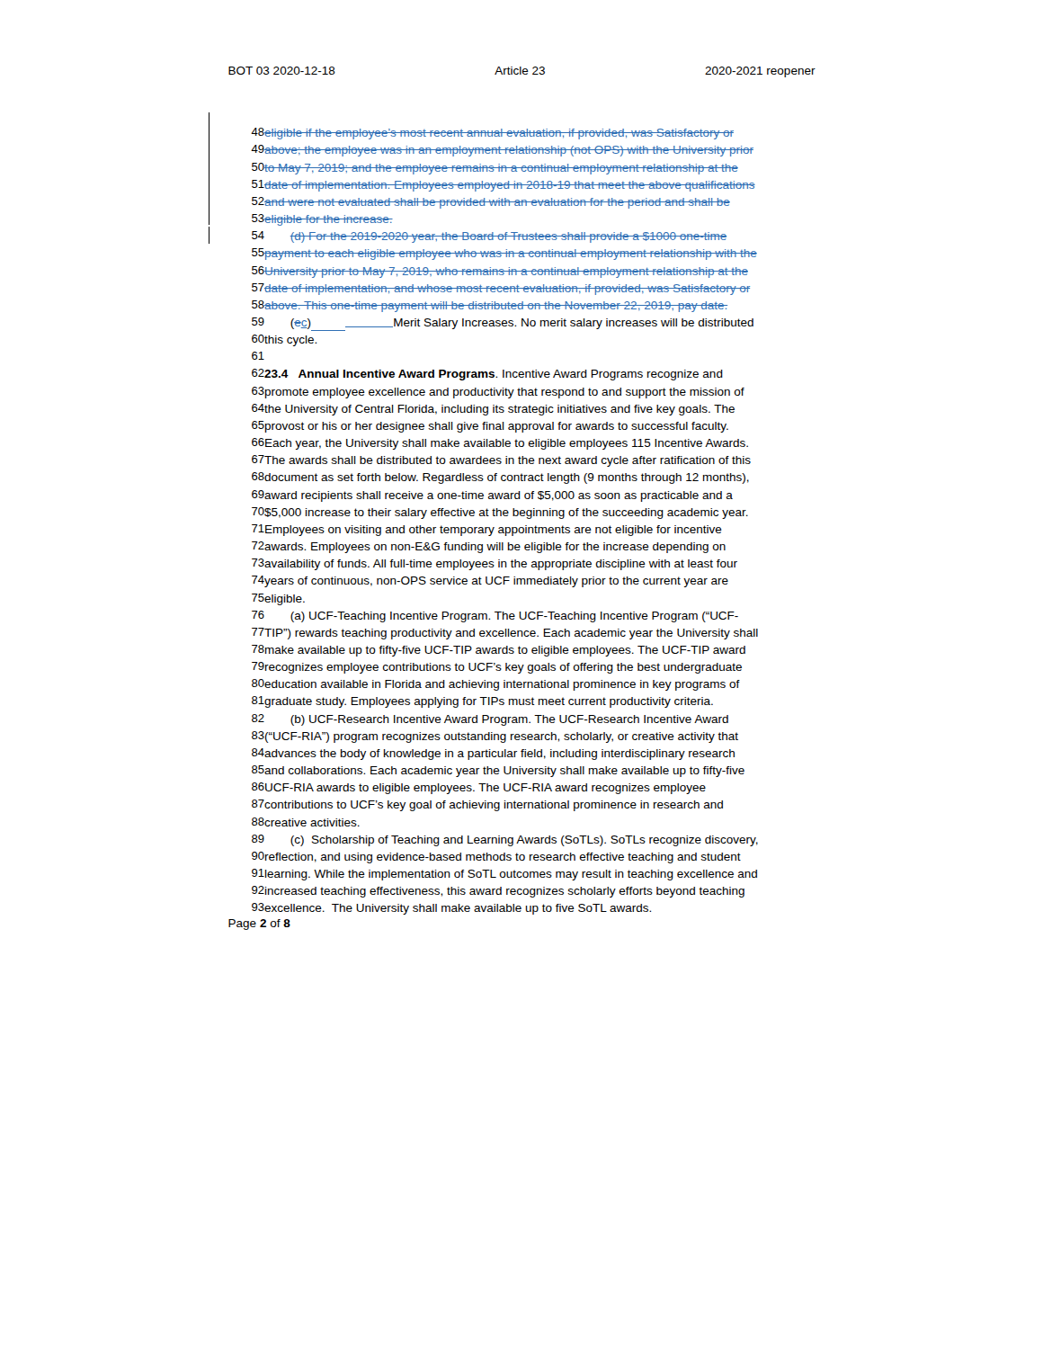BOT 03 2020-12-18
Article 23
2020-2021 reopener
| 48 | eligible if the employee’s most recent annual evaluation, if provided, was Satisfactory or |
| 49 | above; the employee was in an employment relationship (not OPS) with the University prior |
| 50 | to May 7, 2019; and the employee remains in a continual employment relationship at the |
| 51 | date of implementation. Employees employed in 2018-19 that meet the above qualifications |
| 52 | and were not evaluated shall be provided with an evaluation for the period and shall be |
| 53 | eligible for the increase. |
| 54 | (d) For the 2019-2020 year, the Board of Trustees shall provide a $1000 one-time |
| 55 | payment to each eligible employee who was in a continual employment relationship with the |
| 56 | University prior to May 7, 2019, who remains in a continual employment relationship at the |
| 57 | date of implementation, and whose most recent evaluation, if provided, was Satisfactory or |
| 58 | above. This one-time payment will be distributed on the November 22, 2019, pay date. |
| 59 | ( e c ) Merit Salary Increases. No merit salary increases will be distributed |
| 60 | this cycle. |
| 61 | |
| 62 | 23.4 Annual Incentive Award Programs . Incentive Award Programs recognize and |
| 63 | promote employee excellence and productivity that respond to and support the mission of |
| 64 | the University of Central Florida, including its strategic initiatives and five key goals. The |
| 65 | provost or his or her designee shall give final approval for awards to successful faculty. |
| 66 | Each year, the University shall make available to eligible employees 115 Incentive Awards. |
| 67 | The awards shall be distributed to awardees in the next award cycle after ratification of this |
| 68 | document as set forth below. Regardless of contract length (9 months through 12 months), |
| 69 | award recipients shall receive a one-time award of $5,000 as soon as practicable and a |
| 70 | $5,000 increase to their salary effective at the beginning of the succeeding academic year. |
| 71 | Employees on visiting and other temporary appointments are not eligible for incentive |
| 72 | awards. Employees on non-E&G funding will be eligible for the increase depending on |
| 73 | availability of funds. All full-time employees in the appropriate discipline with at least four |
| 74 | years of continuous, non-OPS service at UCF immediately prior to the current year are |
| 75 | eligible. |
| 76 | (a) UCF-Teaching Incentive Program. The UCF-Teaching Incentive Program (“UCF- |
| 77 | TIP”) rewards teaching productivity and excellence. Each academic year the University shall |
| 78 | make available up to fifty-five UCF-TIP awards to eligible employees. The UCF-TIP award |
| 79 | recognizes employee contributions to UCF’s key goals of offering the best undergraduate |
| 80 | education available in Florida and achieving international prominence in key programs of |
| 81 | graduate study. Employees applying for TIPs must meet current productivity criteria. |
| 82 | (b) UCF-Research Incentive Award Program. The UCF-Research Incentive Award |
| 83 | (“UCF-RIA”) program recognizes outstanding research, scholarly, or creative activity that |
| 84 | advances the body of knowledge in a particular field, including interdisciplinary research |
| 85 | and collaborations. Each academic year the University shall make available up to fifty-five |
| 86 | UCF-RIA awards to eligible employees. The UCF-RIA award recognizes employee |
| 87 | contributions to UCF’s key goal of achieving international prominence in research and |
| 88 | creative activities. |
| 89 | (c) Scholarship of Teaching and Learning Awards (SoTLs). SoTLs recognize discovery, |
| 90 | reflection, and using evidence-based methods to research effective teaching and student |
| 91 | learning. While the implementation of SoTL outcomes may result in teaching excellence and |
| 92 | increased teaching effectiveness, this award recognizes scholarly efforts beyond teaching |
| 93 | excellence. The University shall make available up to five SoTL awards. |
Page 2 of 8